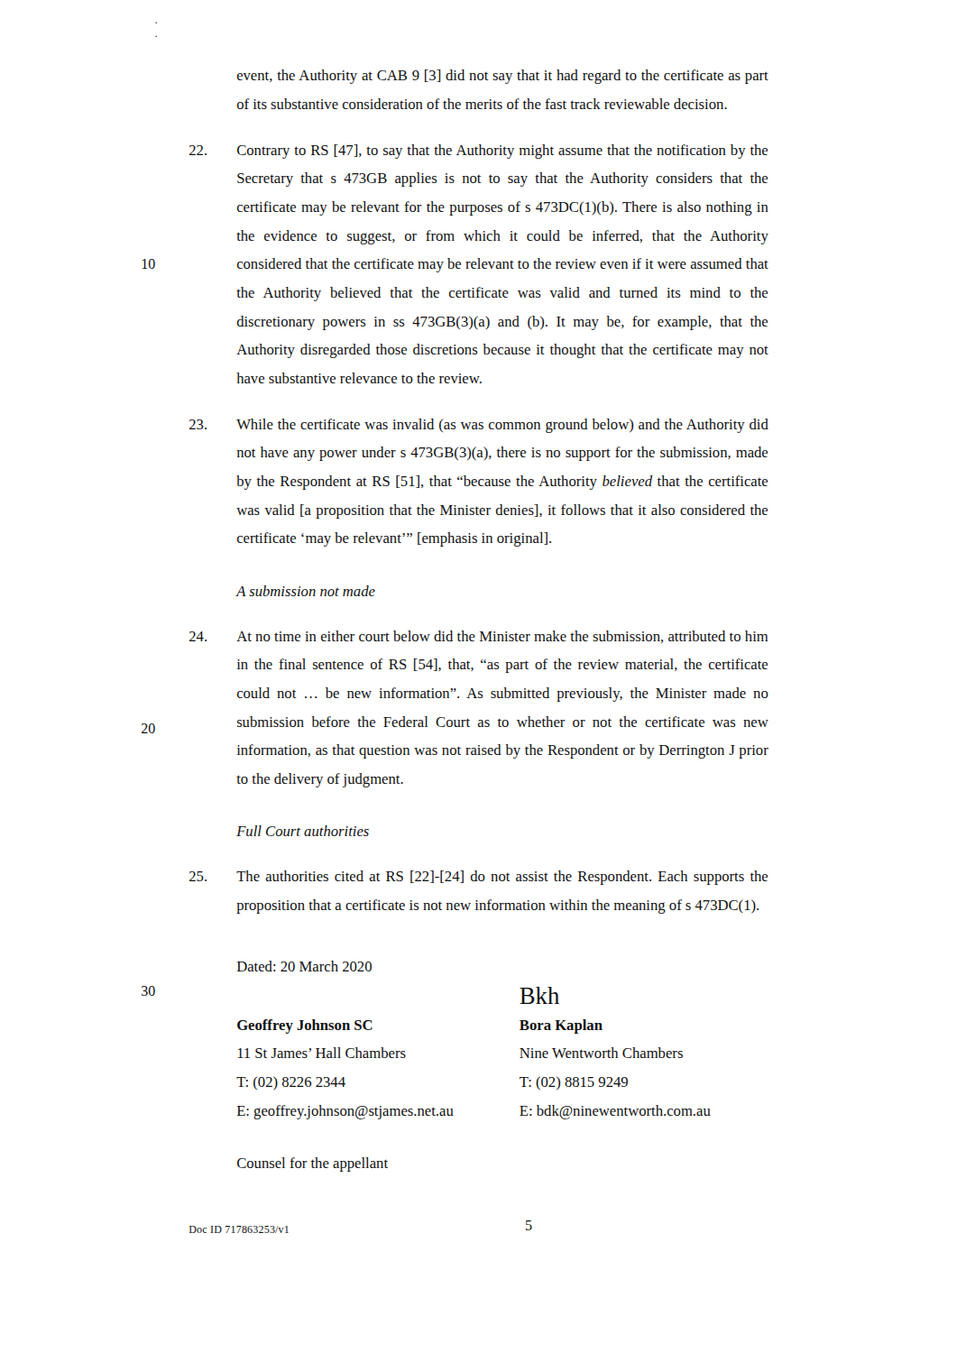.
.
event, the Authority at CAB 9 [3] did not say that it had regard to the certificate as part of its substantive consideration of the merits of the fast track reviewable decision.
22.
Contrary to RS [47], to say that the Authority might assume that the notification by the Secretary that s 473GB applies is not to say that the Authority considers that the certificate may be relevant for the purposes of s 473DC(1)(b). There is also nothing in the evidence to suggest, or from which it could be inferred, that the Authority considered that the certificate may be relevant to the review even if it were assumed that the Authority believed that the certificate was valid and turned its mind to the discretionary powers in ss 473GB(3)(a) and (b). It may be, for example, that the Authority disregarded those discretions because it thought that the certificate may not have substantive relevance to the review.
10
23.
While the certificate was invalid (as was common ground below) and the Authority did not have any power under s 473GB(3)(a), there is no support for the submission, made by the Respondent at RS [51], that “because the Authority believed that the certificate was valid [a proposition that the Minister denies], it follows that it also considered the certificate ‘may be relevant’” [emphasis in original].
A submission not made
24.
At no time in either court below did the Minister make the submission, attributed to him in the final sentence of RS [54], that, “as part of the review material, the certificate could not … be new information”. As submitted previously, the Minister made no submission before the Federal Court as to whether or not the certificate was new information, as that question was not raised by the Respondent or by Derrington J prior to the delivery of judgment.
20
Full Court authorities
25.
The authorities cited at RS [22]-[24] do not assist the Respondent. Each supports the proposition that a certificate is not new information within the meaning of s 473DC(1).
Dated: 20 March 2020
30
Geoffrey Johnson SC 11 St James’ Hall Chambers T: (02) 8226 2344 E: geoffrey.johnson@stjames.net.au
Bkh Bora Kaplan Nine Wentworth Chambers T: (02) 8815 9249 E: bdk@ninewentworth.com.au
Counsel for the appellant
Doc ID 717863253/v1
5